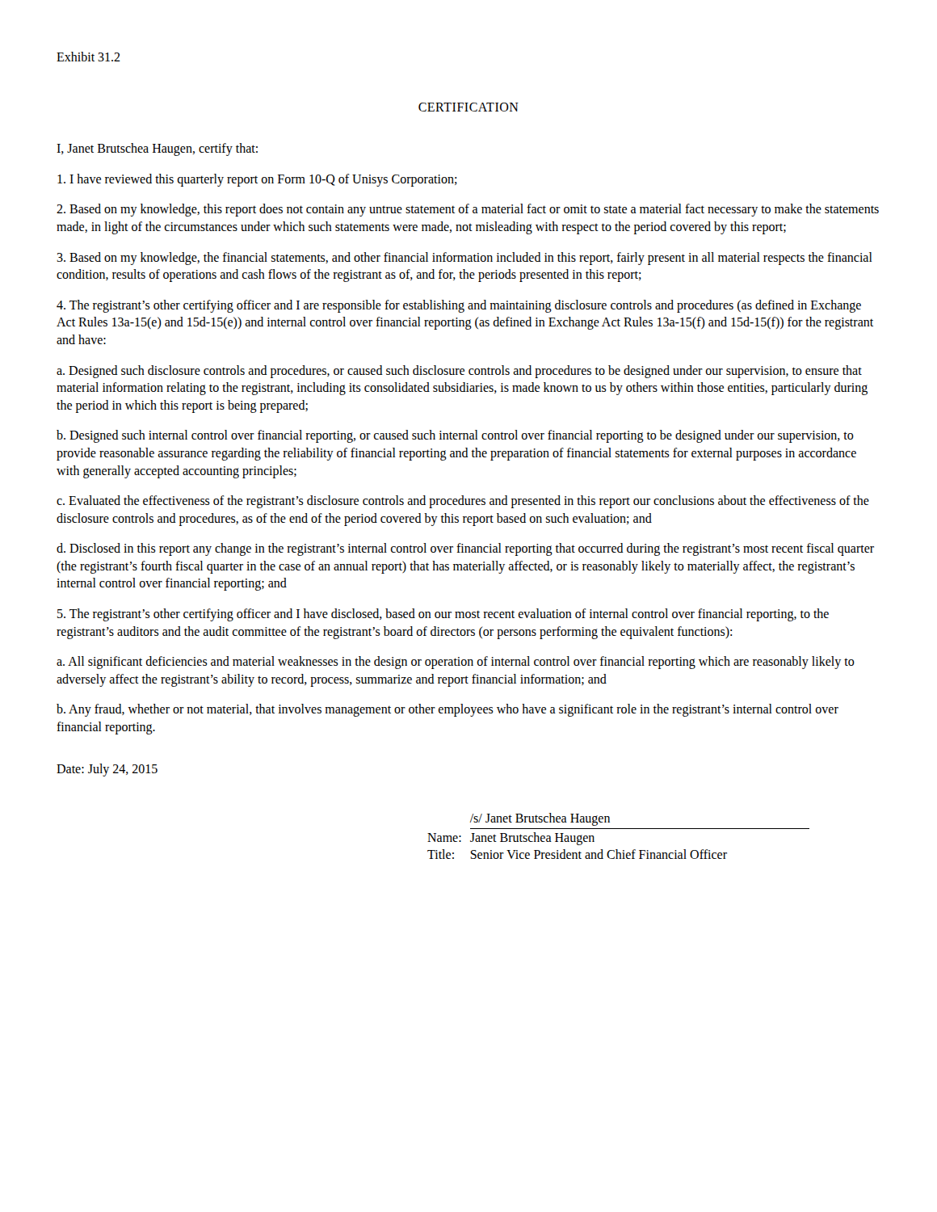Exhibit 31.2
CERTIFICATION
I, Janet Brutschea Haugen, certify that:
1. I have reviewed this quarterly report on Form 10-Q of Unisys Corporation;
2. Based on my knowledge, this report does not contain any untrue statement of a material fact or omit to state a material fact necessary to make the statements made, in light of the circumstances under which such statements were made, not misleading with respect to the period covered by this report;
3. Based on my knowledge, the financial statements, and other financial information included in this report, fairly present in all material respects the financial condition, results of operations and cash flows of the registrant as of, and for, the periods presented in this report;
4. The registrant’s other certifying officer and I are responsible for establishing and maintaining disclosure controls and procedures (as defined in Exchange Act Rules 13a-15(e) and 15d-15(e)) and internal control over financial reporting (as defined in Exchange Act Rules 13a-15(f) and 15d-15(f)) for the registrant and have:
a. Designed such disclosure controls and procedures, or caused such disclosure controls and procedures to be designed under our supervision, to ensure that material information relating to the registrant, including its consolidated subsidiaries, is made known to us by others within those entities, particularly during the period in which this report is being prepared;
b. Designed such internal control over financial reporting, or caused such internal control over financial reporting to be designed under our supervision, to provide reasonable assurance regarding the reliability of financial reporting and the preparation of financial statements for external purposes in accordance with generally accepted accounting principles;
c. Evaluated the effectiveness of the registrant’s disclosure controls and procedures and presented in this report our conclusions about the effectiveness of the disclosure controls and procedures, as of the end of the period covered by this report based on such evaluation; and
d. Disclosed in this report any change in the registrant’s internal control over financial reporting that occurred during the registrant’s most recent fiscal quarter (the registrant’s fourth fiscal quarter in the case of an annual report) that has materially affected, or is reasonably likely to materially affect, the registrant’s internal control over financial reporting; and
5. The registrant’s other certifying officer and I have disclosed, based on our most recent evaluation of internal control over financial reporting, to the registrant’s auditors and the audit committee of the registrant’s board of directors (or persons performing the equivalent functions):
a. All significant deficiencies and material weaknesses in the design or operation of internal control over financial reporting which are reasonably likely to adversely affect the registrant’s ability to record, process, summarize and report financial information; and
b. Any fraud, whether or not material, that involves management or other employees who have a significant role in the registrant’s internal control over financial reporting.
Date: July 24, 2015
| | /s/ Janet Brutschea Haugen |
| Name: | Janet Brutschea Haugen |
| Title: | Senior Vice President and Chief Financial Officer |